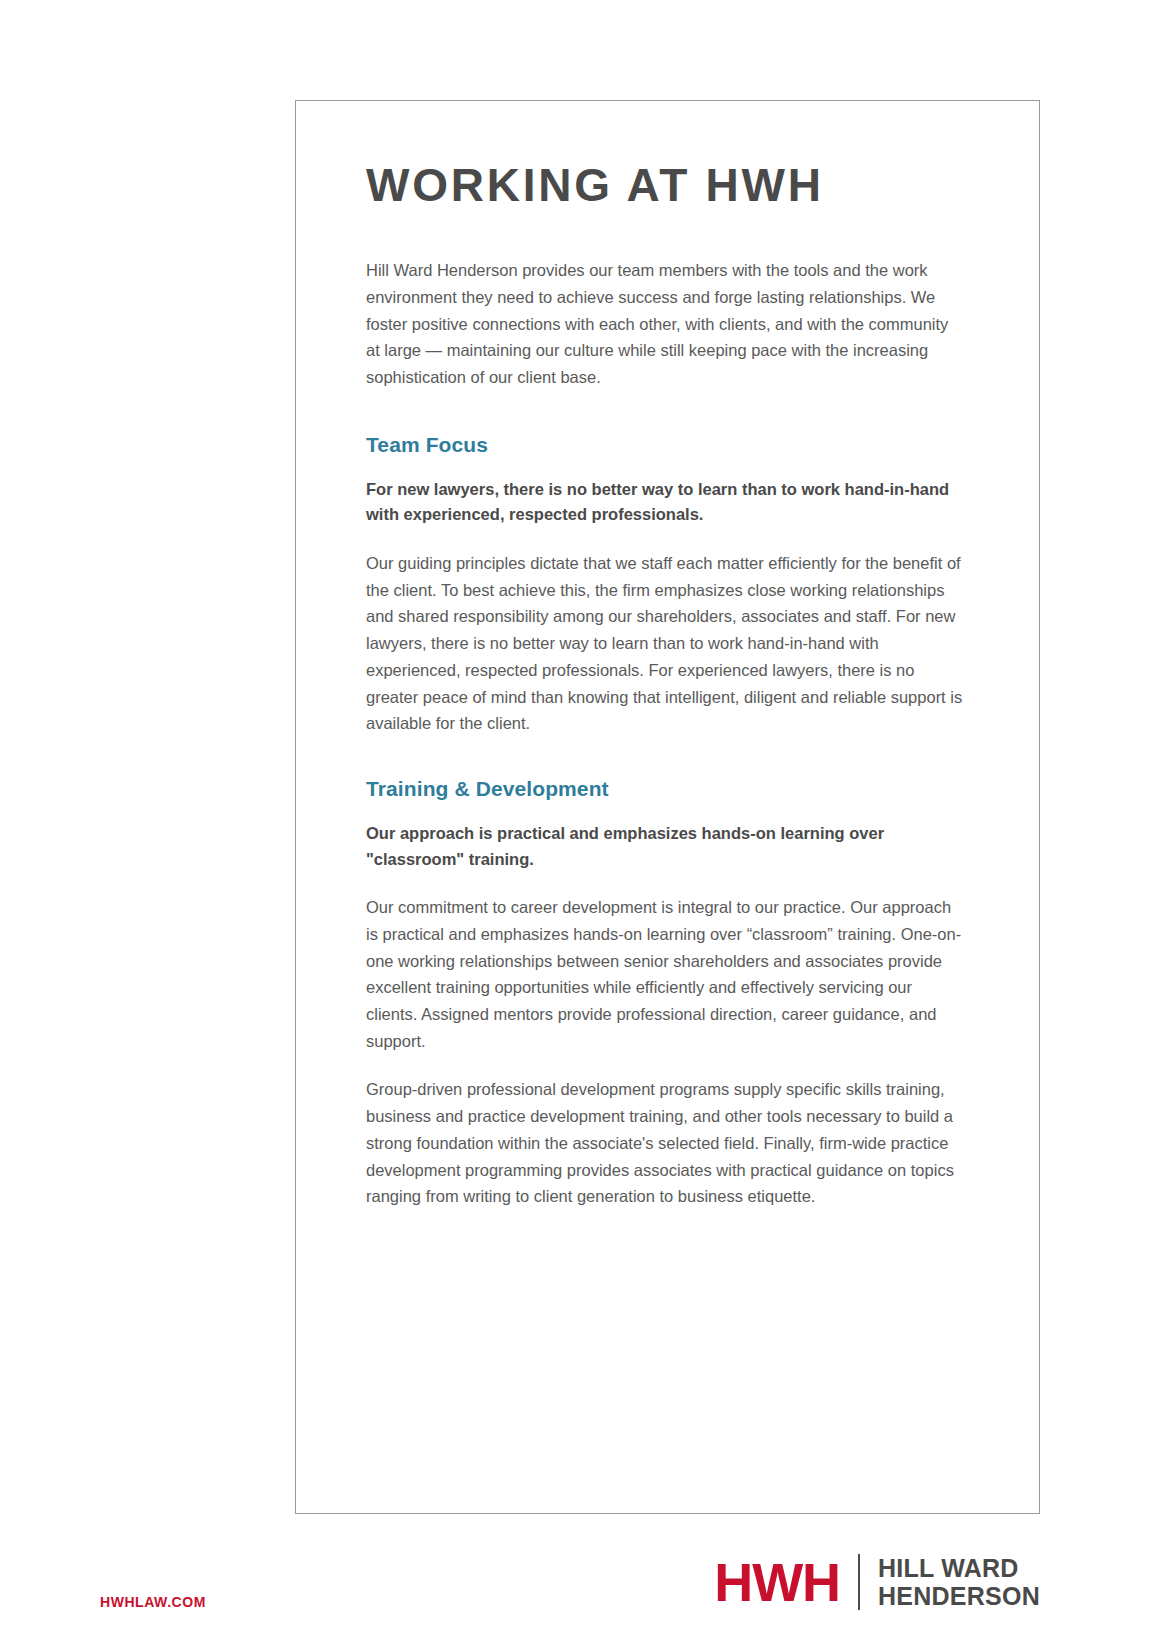Working at HWH
Hill Ward Henderson provides our team members with the tools and the work environment they need to achieve success and forge lasting relationships. We foster positive connections with each other, with clients, and with the community at large — maintaining our culture while still keeping pace with the increasing sophistication of our client base.
Team Focus
For new lawyers, there is no better way to learn than to work hand-in-hand with experienced, respected professionals.
Our guiding principles dictate that we staff each matter efficiently for the benefit of the client. To best achieve this, the firm emphasizes close working relationships and shared responsibility among our shareholders, associates and staff. For new lawyers, there is no better way to learn than to work hand-in-hand with experienced, respected professionals. For experienced lawyers, there is no greater peace of mind than knowing that intelligent, diligent and reliable support is available for the client.
Training & Development
Our approach is practical and emphasizes hands-on learning over "classroom" training.
Our commitment to career development is integral to our practice. Our approach is practical and emphasizes hands-on learning over “classroom” training. One-on-one working relationships between senior shareholders and associates provide excellent training opportunities while efficiently and effectively servicing our clients. Assigned mentors provide professional direction, career guidance, and support.
Group-driven professional development programs supply specific skills training, business and practice development training, and other tools necessary to build a strong foundation within the associate's selected field. Finally, firm-wide practice development programming provides associates with practical guidance on topics ranging from writing to client generation to business etiquette.
HWHLAW.COM
HWH HILL WARD
HENDERSON